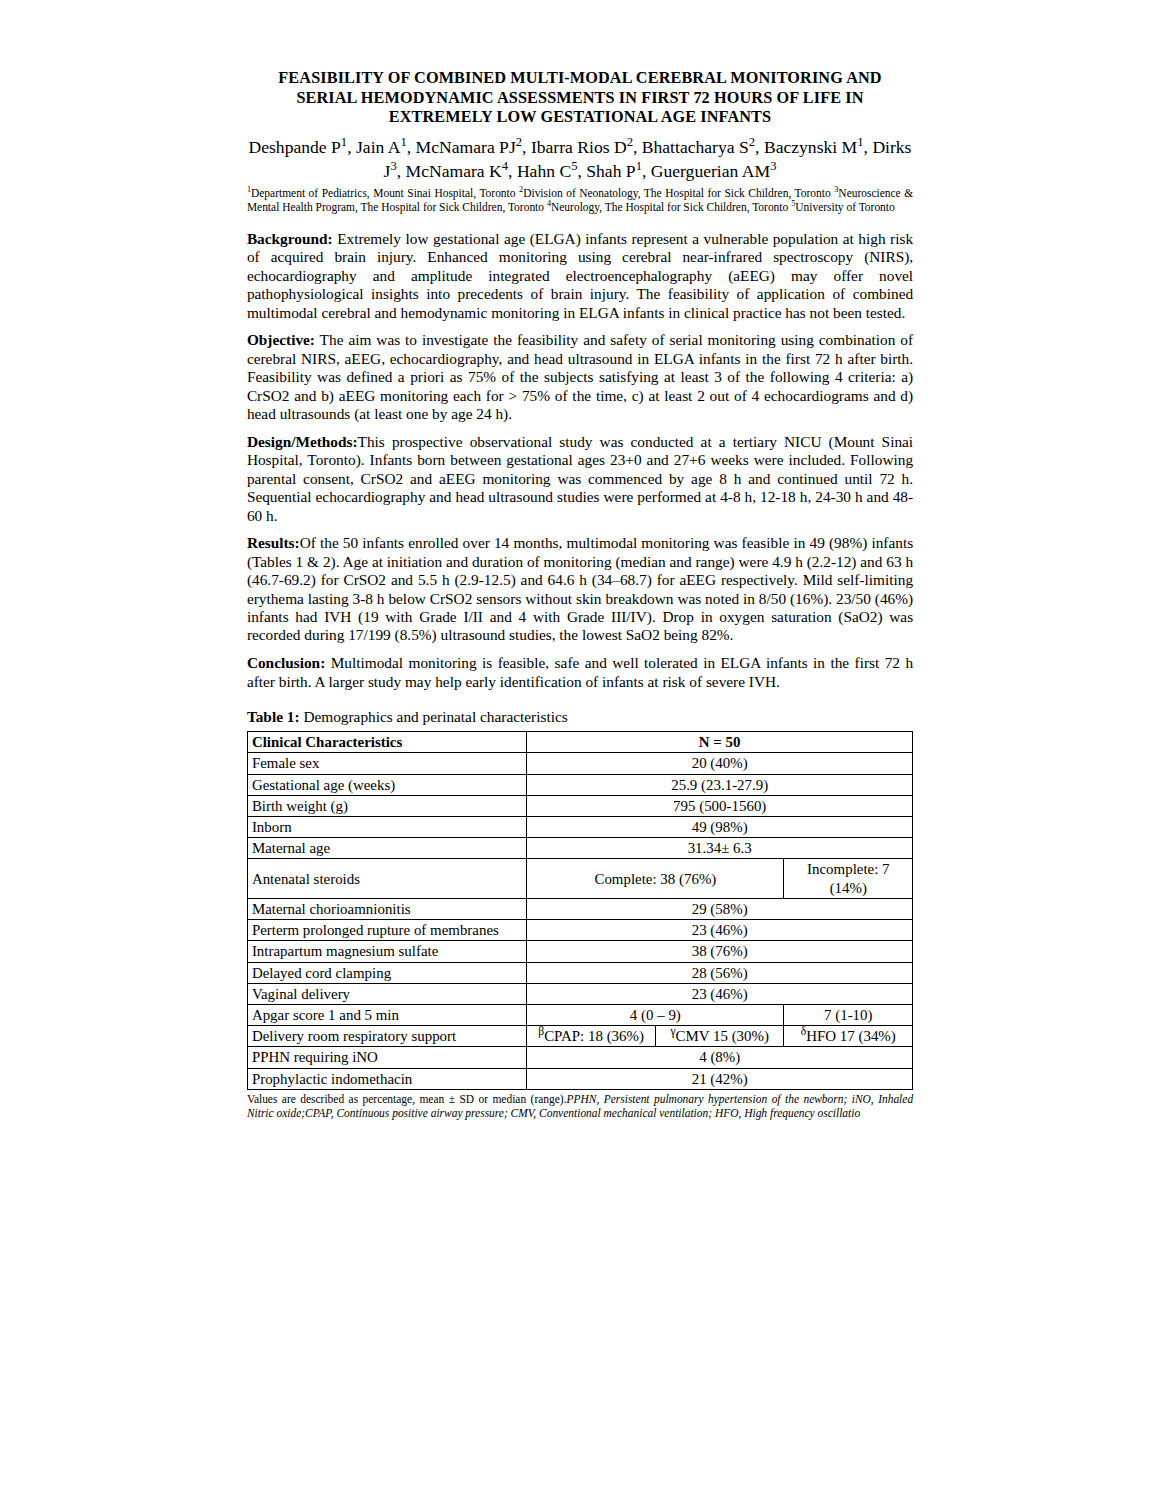Feasibility of Combined Multi-Modal Cerebral Monitoring and Serial Hemodynamic Assessments in First 72 Hours of Life in Extremely Low Gestational Age Infants
Deshpande P1, Jain A1, McNamara PJ2, Ibarra Rios D2, Bhattacharya S2, Baczynski M1, Dirks J3, McNamara K4, Hahn C5, Shah P1, Guerguerian AM3
1Department of Pediatrics, Mount Sinai Hospital, Toronto 2Division of Neonatology, The Hospital for Sick Children, Toronto 3Neuroscience & Mental Health Program, The Hospital for Sick Children, Toronto 4Neurology, The Hospital for Sick Children, Toronto 5University of Toronto
Background: Extremely low gestational age (ELGA) infants represent a vulnerable population at high risk of acquired brain injury. Enhanced monitoring using cerebral near-infrared spectroscopy (NIRS), echocardiography and amplitude integrated electroencephalography (aEEG) may offer novel pathophysiological insights into precedents of brain injury. The feasibility of application of combined multimodal cerebral and hemodynamic monitoring in ELGA infants in clinical practice has not been tested.
Objective: The aim was to investigate the feasibility and safety of serial monitoring using combination of cerebral NIRS, aEEG, echocardiography, and head ultrasound in ELGA infants in the first 72 h after birth. Feasibility was defined a priori as 75% of the subjects satisfying at least 3 of the following 4 criteria: a) CrSO2 and b) aEEG monitoring each for > 75% of the time, c) at least 2 out of 4 echocardiograms and d) head ultrasounds (at least one by age 24 h).
Design/Methods: This prospective observational study was conducted at a tertiary NICU (Mount Sinai Hospital, Toronto). Infants born between gestational ages 23+0 and 27+6 weeks were included. Following parental consent, CrSO2 and aEEG monitoring was commenced by age 8 h and continued until 72 h. Sequential echocardiography and head ultrasound studies were performed at 4-8 h, 12-18 h, 24-30 h and 48-60 h.
Results: Of the 50 infants enrolled over 14 months, multimodal monitoring was feasible in 49 (98%) infants (Tables 1 & 2). Age at initiation and duration of monitoring (median and range) were 4.9 h (2.2-12) and 63 h (46.7-69.2) for CrSO2 and 5.5 h (2.9-12.5) and 64.6 h (34–68.7) for aEEG respectively. Mild self-limiting erythema lasting 3-8 h below CrSO2 sensors without skin breakdown was noted in 8/50 (16%). 23/50 (46%) infants had IVH (19 with Grade I/II and 4 with Grade III/IV). Drop in oxygen saturation (SaO2) was recorded during 17/199 (8.5%) ultrasound studies, the lowest SaO2 being 82%.
Conclusion: Multimodal monitoring is feasible, safe and well tolerated in ELGA infants in the first 72 h after birth. A larger study may help early identification of infants at risk of severe IVH.
Table 1: Demographics and perinatal characteristics
| Clinical Characteristics | N = 50 |
| --- | --- |
| Female sex | 20 (40%) |
| Gestational age (weeks) | 25.9 (23.1-27.9) |
| Birth weight (g) | 795 (500-1560) |
| Inborn | 49 (98%) |
| Maternal age | 31.34± 6.3 |
| Antenatal steroids | Complete: 38 (76%) | Incomplete: 7 (14%) |
| Maternal chorioamnionitis | 29 (58%) |
| Perterm prolonged rupture of membranes | 23 (46%) |
| Intrapartum magnesium sulfate | 38 (76%) |
| Delayed cord clamping | 28 (56%) |
| Vaginal delivery | 23 (46%) |
| Apgar score 1 and 5 min | 4 (0 – 9) | 7 (1-10) |
| Delivery room respiratory support | β CPAP: 18 (36%) | γ CMV 15 (30%) | δ HFO 17 (34%) |
| PPHN requiring iNO | 4 (8%) |
| Prophylactic indomethacin | 21 (42%) |
Values are described as percentage, mean ± SD or median (range).PPHN, Persistent pulmonary hypertension of the newborn; iNO, Inhaled Nitric oxide;CPAP, Continuous positive airway pressure; CMV, Conventional mechanical ventilation; HFO, High frequency oscillatio